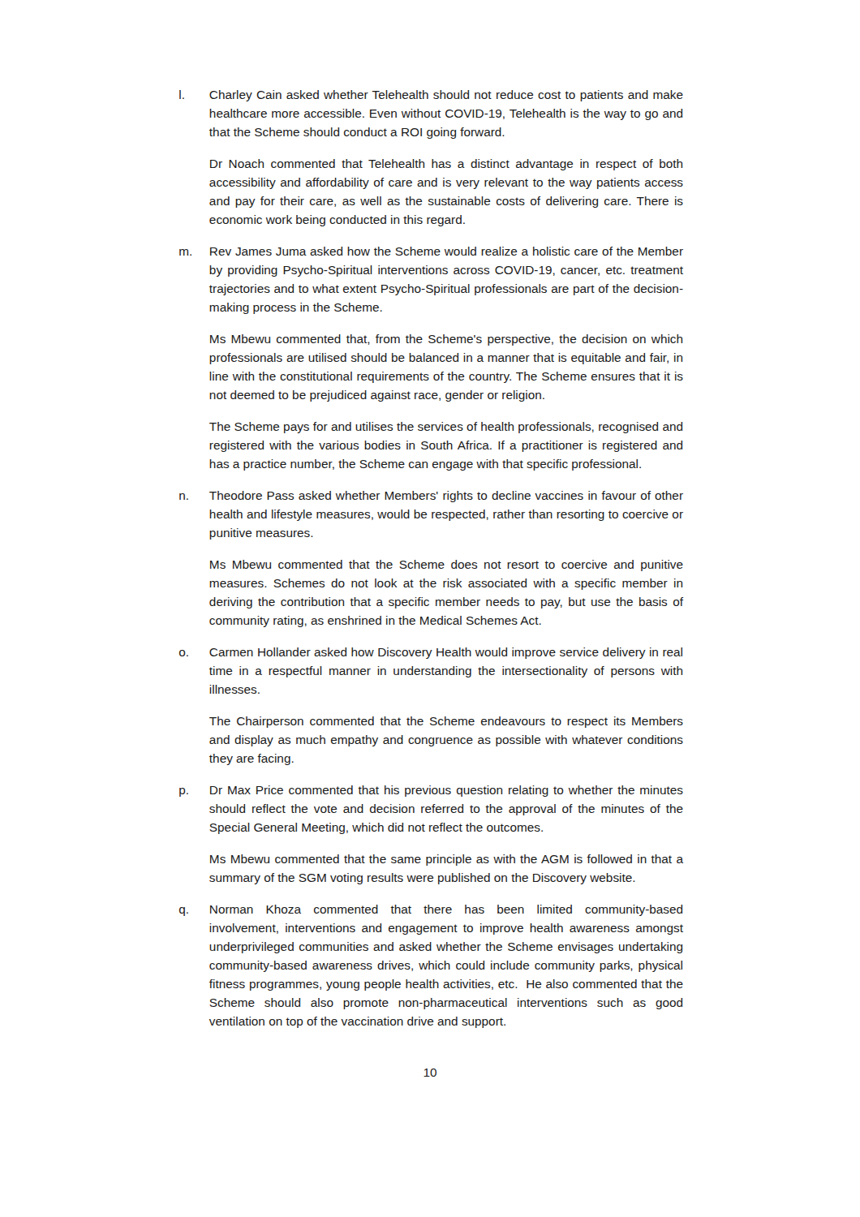l.
Charley Cain asked whether Telehealth should not reduce cost to patients and make healthcare more accessible. Even without COVID-19, Telehealth is the way to go and that the Scheme should conduct a ROI going forward.
Dr Noach commented that Telehealth has a distinct advantage in respect of both accessibility and affordability of care and is very relevant to the way patients access and pay for their care, as well as the sustainable costs of delivering care. There is economic work being conducted in this regard.
m.
Rev James Juma asked how the Scheme would realize a holistic care of the Member by providing Psycho-Spiritual interventions across COVID-19, cancer, etc. treatment trajectories and to what extent Psycho-Spiritual professionals are part of the decision-making process in the Scheme.
Ms Mbewu commented that, from the Scheme's perspective, the decision on which professionals are utilised should be balanced in a manner that is equitable and fair, in line with the constitutional requirements of the country. The Scheme ensures that it is not deemed to be prejudiced against race, gender or religion.
The Scheme pays for and utilises the services of health professionals, recognised and registered with the various bodies in South Africa. If a practitioner is registered and has a practice number, the Scheme can engage with that specific professional.
n.
Theodore Pass asked whether Members' rights to decline vaccines in favour of other health and lifestyle measures, would be respected, rather than resorting to coercive or punitive measures.
Ms Mbewu commented that the Scheme does not resort to coercive and punitive measures. Schemes do not look at the risk associated with a specific member in deriving the contribution that a specific member needs to pay, but use the basis of community rating, as enshrined in the Medical Schemes Act.
o.
Carmen Hollander asked how Discovery Health would improve service delivery in real time in a respectful manner in understanding the intersectionality of persons with illnesses.
The Chairperson commented that the Scheme endeavours to respect its Members and display as much empathy and congruence as possible with whatever conditions they are facing.
p.
Dr Max Price commented that his previous question relating to whether the minutes should reflect the vote and decision referred to the approval of the minutes of the Special General Meeting, which did not reflect the outcomes.
Ms Mbewu commented that the same principle as with the AGM is followed in that a summary of the SGM voting results were published on the Discovery website.
q.
Norman Khoza commented that there has been limited community-based involvement, interventions and engagement to improve health awareness amongst underprivileged communities and asked whether the Scheme envisages undertaking community-based awareness drives, which could include community parks, physical fitness programmes, young people health activities, etc. He also commented that the Scheme should also promote non-pharmaceutical interventions such as good ventilation on top of the vaccination drive and support.
10